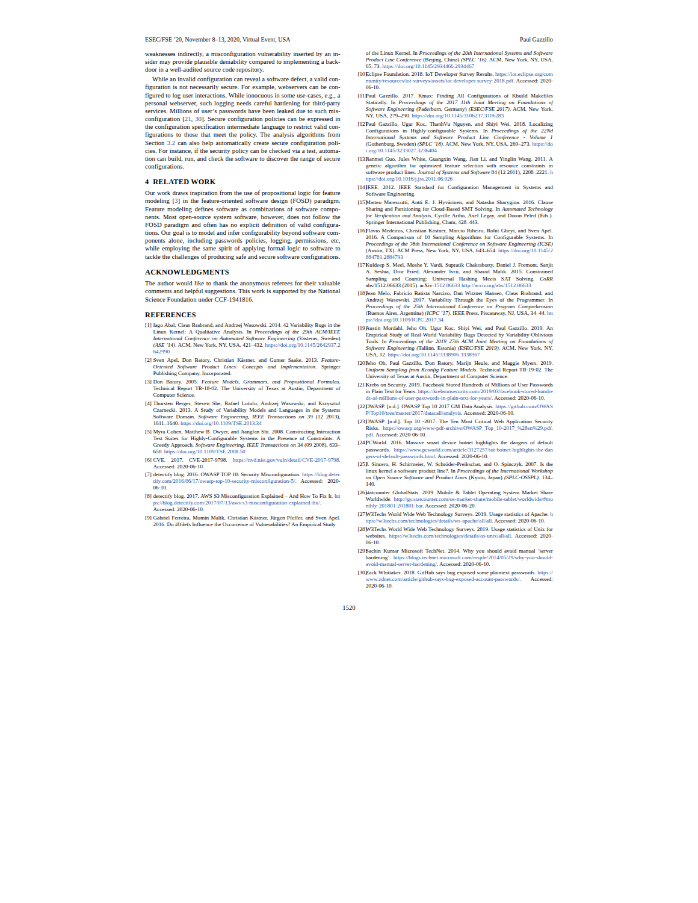ESEC/FSE ’20, November 8–13, 2020, Virtual Event, USA
Paul Gazzillo
weaknesses indirectly, a misconfiguration vulnerability inserted by an insider may provide plausible deniability compared to implementing a backdoor in a well-audited source code repository.
While an invalid configuration can reveal a software defect, a valid configuration is not necessarily secure. For example, webservers can be configured to log user interactions. While innocuous in some use-cases, e.g., a personal webserver, such logging needs careful hardening for third-party services. Millions of user’s passwords have been leaked due to such misconfiguration [21, 30]. Secure configuration policies can be expressed in the configuration specification intermediate language to restrict valid configurations to those that meet the policy. The analysis algorithms from Section 3.2 can also help automatically create secure configuration policies. For instance, if the security policy can be checked via a test, automation can build, run, and check the software to discover the range of secure configurations.
4 RELATED WORK
Our work draws inspiration from the use of propositional logic for feature modeling [3] in the feature-oriented software design (FOSD) paradigm. Feature modeling defines software as combinations of software components. Most open-source system software, however, does not follow the FOSD paradigm and often has no explicit definition of valid configurations. Our goal is to model and infer configurability beyond software components alone, including passwords policies, logging, permissions, etc, while employing the same spirit of applying formal logic to software to tackle the challenges of producing safe and secure software configurations.
ACKNOWLEDGMENTS
The author would like to thank the anonymous referees for their valuable comments and helpful suggestions. This work is supported by the National Science Foundation under CCF-1941816.
REFERENCES
[1] Iago Abal, Claus Brabrand, and Andrzej Wasowski. 2014. 42 Variability Bugs in the Linux Kernel: A Qualitative Analysis. In Proceedings of the 29th ACM/IEEE International Conference on Automated Software Engineering (Vasteras, Sweden) (ASE ’14). ACM, New York, NY, USA, 421–432. https://doi.org/10.1145/2642937.2642990
[2] Sven Apel, Don Batory, Christian Kästner, and Gunter Saake. 2013. Feature-Oriented Software Product Lines: Concepts and Implementation. Springer Publishing Company, Incorporated.
[3] Don Batory. 2005. Feature Models, Grammars, and Propositional Formulas. Technical Report TR-18-02. The University of Texas at Austin, Department of Computer Science.
[4] Thorsten Berger, Steven She, Rafael Lotufo, Andrzej Wasowski, and Krzysztof Czarnecki. 2013. A Study of Variability Models and Languages in the Systems Software Domain. Software Engineering, IEEE Transactions on 39 (12 2013), 1611–1640. https://doi.org/10.1109/TSE.2013.34
[5] Myra Cohen, Matthew B. Dwyer, and Jiangfan Shi. 2008. Constructing Interaction Test Suites for Highly-Configurable Systems in the Presence of Constraints: A Greedy Approach. Software Engineering, IEEE Transactions on 34 (09 2008), 633–650. https://doi.org/10.1109/TSE.2008.50
[6] CVE. 2017. CVE-2017-9798. https://nvd.nist.gov/vuln/detail/CVE-2017-9798. Accessed: 2020-06-10.
[7] detectify blog. 2016. OWASP TOP 10: Security Misconfiguration. https://blog.detectify.com/2016/06/17/owasp-top-10-security-misconfiguration-5/. Accessed: 2020-06-10.
[8] detectify blog. 2017. AWS S3 Misconfiguration Explained – And How To Fix It. https://blog.detectify.com/2017/07/13/aws-s3-misconfiguration-explained-fix/. Accessed: 2020-06-10.
[9] Gabriel Ferreira, Momin Malik, Christian Kästner, Jürgen Pfeffer, and Sven Apel. 2016. Do #Ifdefs Influence the Occurrence of Vulnerabilities? An Empirical Study
of the Linux Kernel. In Proceedings of the 20th International Systems and Software Product Line Conference (Beijing, China) (SPLC ’16). ACM, New York, NY, USA, 65–73. https://doi.org/10.1145/2934466.2934467
[10] Eclipse Foundation. 2018. IoT Developer Survey Results. https://iot.eclipse.org/community/resources/iot-surveys/assets/iot-developer-survey-2018.pdf. Accessed: 2020-06-10.
[11] Paul Gazzillo. 2017. Kmax: Finding All Configurations of Kbuild Makefiles Statically. In Proceedings of the 2017 11th Joint Meeting on Foundations of Software Engineering (Paderborn, Germany) (ESEC/FSE 2017). ACM, New York, NY, USA, 279–290. https://doi.org/10.1145/3106237.3106283
[12] Paul Gazzillo, Ugur Koc, ThanhVu Nguyen, and Shiyi Wei. 2018. Localizing Configurations in Highly-configurable Systems. In Proceedings of the 22Nd International Systems and Software Product Line Conference - Volume 1 (Gothenburg, Sweden) (SPLC ’18). ACM, New York, NY, USA, 269–273. https://doi.org/10.1145/3233027.3236404
[13] Jianmei Guo, Jules White, Guangxin Wang, Jian Li, and Yinglin Wang. 2011. A genetic algorithm for optimized feature selection with resource constraints in software product lines. Journal of Systems and Software 84 (12 2011), 2208–2221. https://doi.org/10.1016/j.jss.2011.06.026
[14] IEEE. 2012. IEEE Standard for Configuration Management in Systems and Software Engineering.
[15] Matteo Marescotti, Antti E. J. Hyvärinen, and Natasha Sharygina. 2016. Clause Sharing and Partitioning for Cloud-Based SMT Solving. In Automated Technology for Verification and Analysis, Cyrille Artho, Axel Legay, and Doron Peled (Eds.). Springer International Publishing, Cham, 428–443.
[16] Flávio Medeiros, Christian Kästner, Márcio Ribeiro, Rohit Gheyi, and Sven Apel. 2016. A Comparison of 10 Sampling Algorithms for Configurable Systems. In Proceedings of the 38th International Conference on Software Engineering (ICSE) (Austin, TX). ACM Press, New York, NY, USA, 643–654. https://doi.org/10.1145/2884781.2884793
[17] Kuldeep S. Meel, Moshe Y. Vardi, Supratik Chakraborty, Daniel J. Fremont, Sanjit A. Seshia, Dror Fried, Alexander Ivrii, and Sharad Malik. 2015. Constrained Sampling and Counting: Universal Hashing Meets SAT Solving. CoRR abs/1512.06633 (2015). arXiv:1512.06633 http://arxiv.org/abs/1512.06633
[18] Jean Melo, Fabricio Batista Narcizo, Dan Witzner Hansen, Claus Brabrand, and Andrzej Wasowski. 2017. Variability Through the Eyes of the Programmer. In Proceedings of the 25th International Conference on Program Comprehension (Buenos Aires, Argentina) (ICPC ’17). IEEE Press, Piscataway, NJ, USA, 34–44. https://doi.org/10.1109/ICPC.2017.34
[19] Austin Mordahl, Jeho Oh, Ugur Koc, Shiyi Wei, and Paul Gazzillo. 2019. An Empirical Study of Real-World Variability Bugs Detected by Variability-Oblivious Tools. In Proceedings of the 2019 27th ACM Joint Meeting on Foundations of Software Engineering (Tallinn, Estonia) (ESEC/FSE 2019). ACM, New York, NY, USA, 12. https://doi.org/10.1145/3338906.3338967
[20] Jeho Oh, Paul Gazzillo, Don Batory, Marijn Heule, and Maggie Myers. 2019. Uniform Sampling from Kconfig Feature Models. Technical Report TR-19-02. The University of Texas at Austin, Department of Computer Science.
[21] Krebs on Security. 2019. Facebook Stored Hundreds of Millions of User Passwords in Plain Text for Years. https://krebsonsecurity.com/2019/03/facebook-stored-hundreds-of-millions-of-user-passwords-in-plain-text-for-years/. Accessed: 2020-06-10.
[22] OWASP. [n.d.]. OWASP Top 10 2017 GM Data Analysis. https://github.com/OWASP/Top10/tree/master/2017/datacall/analysis. Accessed: 2020-06-10.
[23] OWASP. [n.d.]. Top 10 -2017: The Ten Most Critical Web Application Security Risks. https://owasp.org/www-pdf-archive/OWASP_Top_10-2017_%28en%29.pdf.pdf. Accessed: 2020-06-10.
[24] PCWorld. 2016. Massive smart device botnet highlights the dangers of default passwords. https://www.pcworld.com/article/3127257/iot-botnet-highlights-the-dangers-of-default-passwords.html. Accessed: 2020-06-10.
[25] J. Sincero, H. Schirmeier, W. Schröder-Preikschat, and O. Spinczyk. 2007. Is the linux kernel a software product line?. In Proceedings of the International Workshop on Open Source Software and Product Lines (Kyoto, Japan) (SPLC-OSSPL). 134–140.
[26] statcounter GlobalStats. 2019. Mobile & Tablet Operating System Market Share Worldwide. http://gs.statcounter.com/os-market-share/mobile-tablet/worldwide/#monthly-201801-201801-bar. Accessed: 2020-06-20.
[27] W3Techs World Wide Web Technology Surveys. 2019. Usage statistics of Apache. https://w3techs.com/technologies/details/ws-apache/all/all. Accessed: 2020-06-10.
[28] W3Techs World Wide Web Technology Surveys. 2019. Usage statistics of Unix for websites. https://w3techs.com/technologies/details/os-unix/all/all. Accessed: 2020-06-10.
[29] Sachin Kumar Microsoft TechNet. 2014. Why you should avoid manual ’server hardening’. https://blogs.technet.microsoft.com/mspfe/2014/05/29/why-you-should-avoid-manual-server-hardening/. Accessed: 2020-06-10.
[30] Zack Whittaker. 2018. GitHub says bug exposed some plaintext passwords. https://www.zdnet.com/article/github-says-bug-exposed-account-passwords/. Accessed: 2020-06-10.
1520